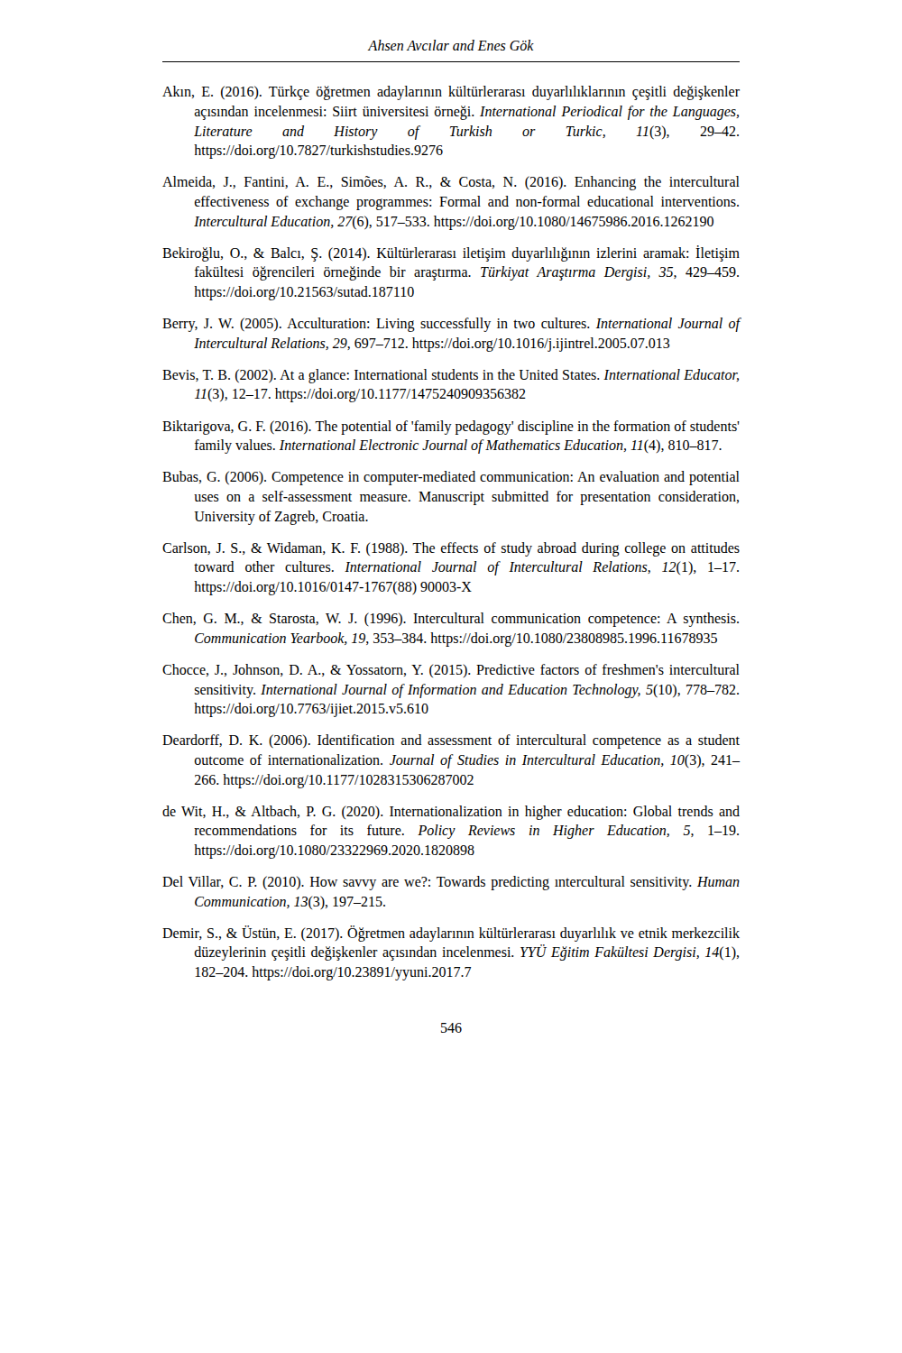Ahsen Avcılar and Enes Gök
Akın, E. (2016). Türkçe öğretmen adaylarının kültürlerarası duyarlılıklarının çeşitli değişkenler açısından incelenmesi: Siirt üniversitesi örneği. International Periodical for the Languages, Literature and History of Turkish or Turkic, 11(3), 29–42. https://doi.org/10.7827/turkishstudies.9276
Almeida, J., Fantini, A. E., Simões, A. R., & Costa, N. (2016). Enhancing the intercultural effectiveness of exchange programmes: Formal and non-formal educational interventions. Intercultural Education, 27(6), 517–533. https://doi.org/10.1080/14675986.2016.1262190
Bekiroğlu, O., & Balcı, Ş. (2014). Kültürlerarası iletişim duyarlılığının izlerini aramak: İletişim fakültesi öğrencileri örneğinde bir araştırma. Türkiyat Araştırma Dergisi, 35, 429–459. https://doi.org/10.21563/sutad.187110
Berry, J. W. (2005). Acculturation: Living successfully in two cultures. International Journal of Intercultural Relations, 29, 697–712. https://doi.org/10.1016/j.ijintrel.2005.07.013
Bevis, T. B. (2002). At a glance: International students in the United States. International Educator, 11(3), 12–17. https://doi.org/10.1177/1475240909356382
Biktarigova, G. F. (2016). The potential of 'family pedagogy' discipline in the formation of students' family values. International Electronic Journal of Mathematics Education, 11(4), 810–817.
Bubas, G. (2006). Competence in computer-mediated communication: An evaluation and potential uses on a self-assessment measure. Manuscript submitted for presentation consideration, University of Zagreb, Croatia.
Carlson, J. S., & Widaman, K. F. (1988). The effects of study abroad during college on attitudes toward other cultures. International Journal of Intercultural Relations, 12(1), 1–17. https://doi.org/10.1016/0147-1767(88) 90003-X
Chen, G. M., & Starosta, W. J. (1996). Intercultural communication competence: A synthesis. Communication Yearbook, 19, 353–384. https://doi.org/10.1080/23808985.1996.11678935
Chocce, J., Johnson, D. A., & Yossatorn, Y. (2015). Predictive factors of freshmen's intercultural sensitivity. International Journal of Information and Education Technology, 5(10), 778–782. https://doi.org/10.7763/ijiet.2015.v5.610
Deardorff, D. K. (2006). Identification and assessment of intercultural competence as a student outcome of internationalization. Journal of Studies in Intercultural Education, 10(3), 241–266. https://doi.org/10.1177/1028315306287002
de Wit, H., & Altbach, P. G. (2020). Internationalization in higher education: Global trends and recommendations for its future. Policy Reviews in Higher Education, 5, 1–19. https://doi.org/10.1080/23322969.2020.1820898
Del Villar, C. P. (2010). How savvy are we?: Towards predicting ıntercultural sensitivity. Human Communication, 13(3), 197–215.
Demir, S., & Üstün, E. (2017). Öğretmen adaylarının kültürlerarası duyarlılık ve etnik merkezcilik düzeylerinin çeşitli değişkenler açısından incelenmesi. YYÜ Eğitim Fakültesi Dergisi, 14(1), 182–204. https://doi.org/10.23891/yyuni.2017.7
546